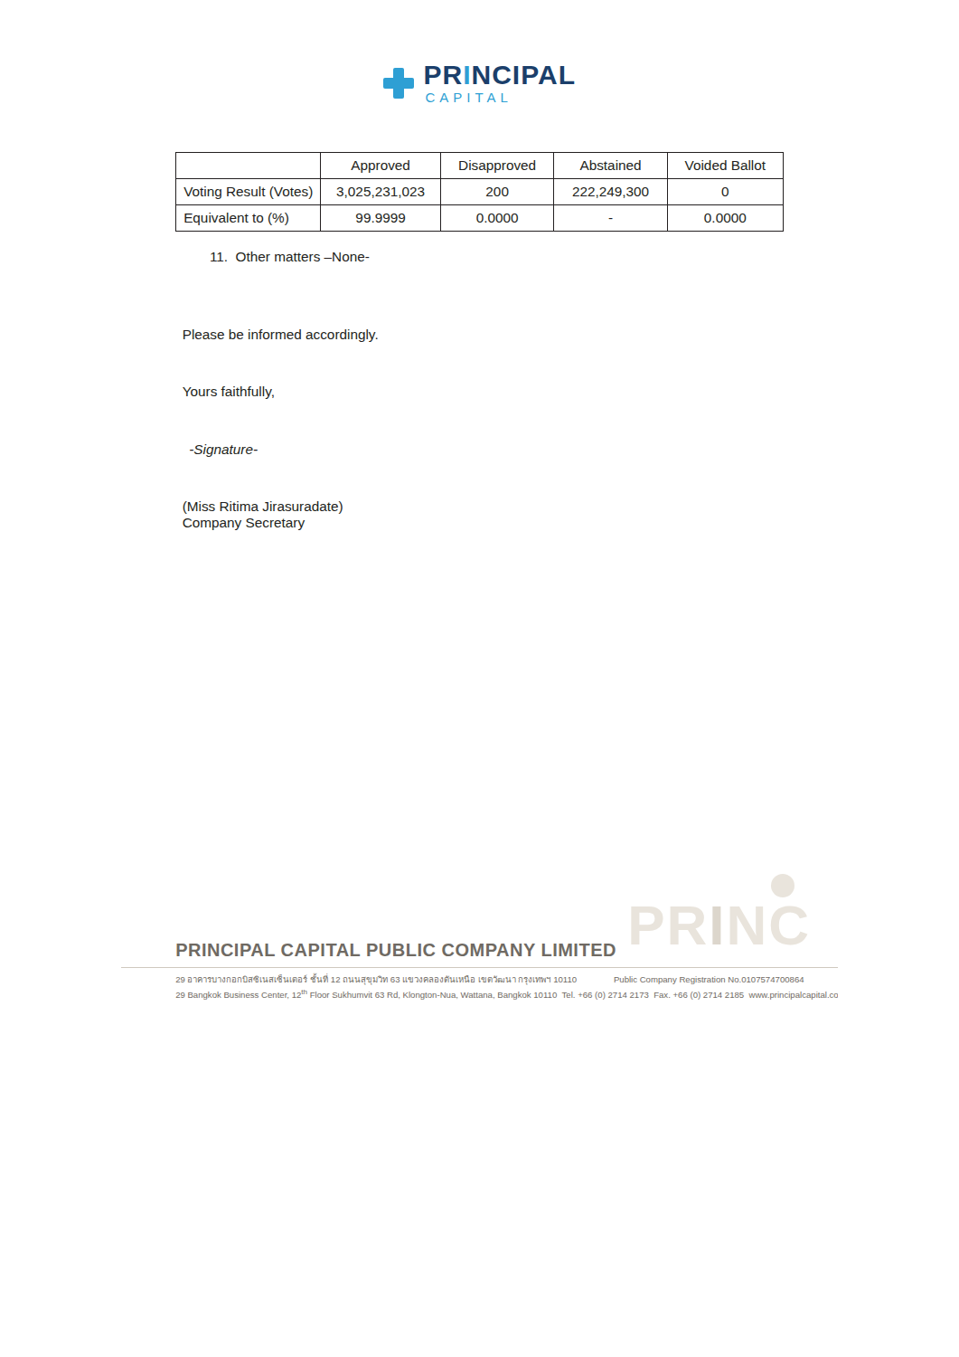PRINCIPAL CAPITAL
| | Approved | Disapproved | Abstained | Voided Ballot |
| --- | --- | --- | --- | --- |
| Voting Result (Votes) | 3,025,231,023 | 200 | 222,249,300 | 0 |
| Equivalent to (%) | 99.9999 | 0.0000 | - | 0.0000 |
11. Other matters –None-
Please be informed accordingly.
Yours faithfully,
-Signature-
(Miss Ritima Jirasuradate)
Company Secretary
PRINC
PRINCIPAL CAPITAL PUBLIC COMPANY LIMITED
29 อาคารบางกอกบิสซิเนสเซ็นเตอร์ ชั้นที่ 12 ถนนสุขุมวิท 63 แขวงคลองตันเหนือ เขตวัฒนา กรุงเทพฯ 10110 Public Company Registration No.0107574700864
29 Bangkok Business Center, 12th Floor Sukhumvit 63 Rd, Klongton-Nua, Wattana, Bangkok 10110 Tel. +66 (0) 2714 2173 Fax. +66 (0) 2714 2185 www.principalcapital.co.th